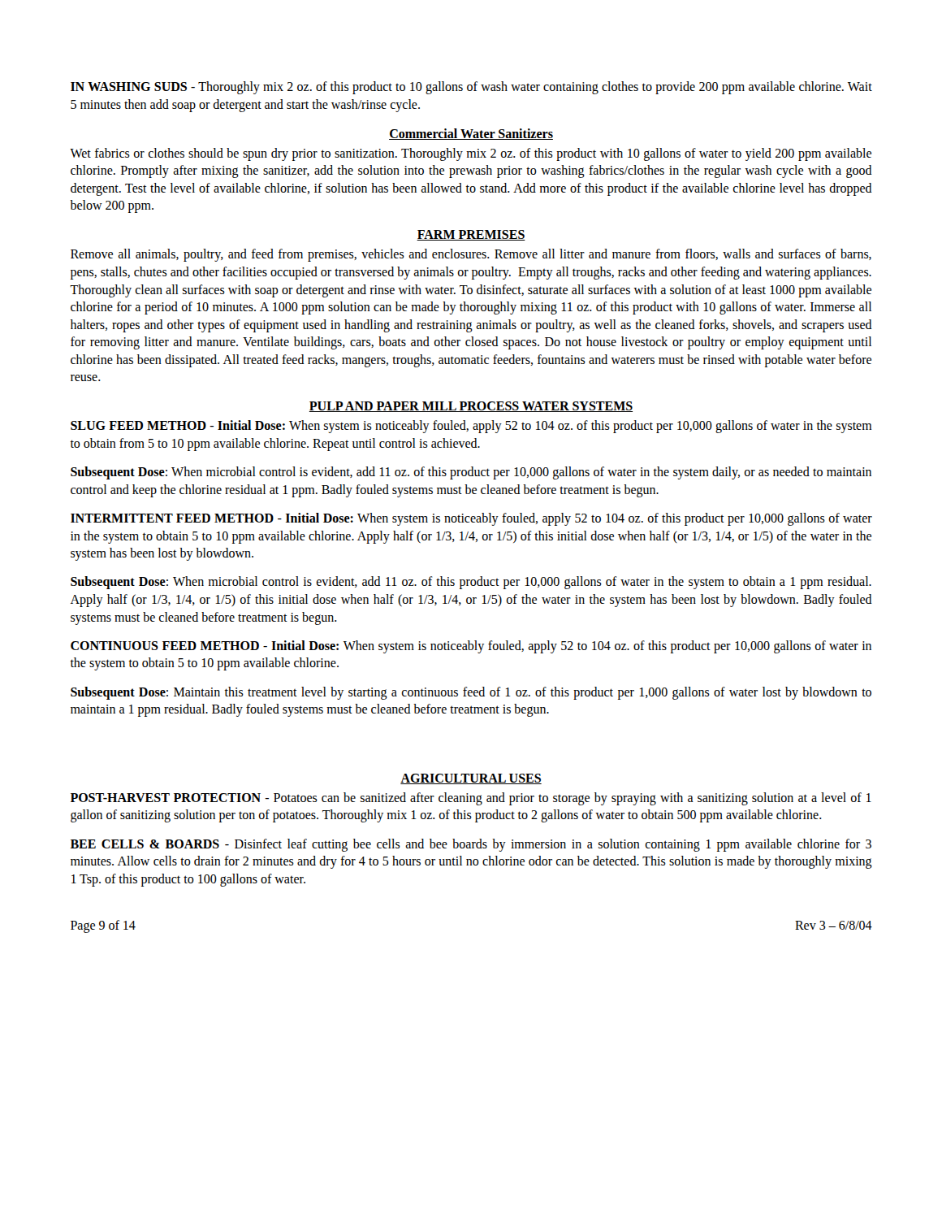IN WASHING SUDS - Thoroughly mix 2 oz. of this product to 10 gallons of wash water containing clothes to provide 200 ppm available chlorine. Wait 5 minutes then add soap or detergent and start the wash/rinse cycle.
Commercial Water Sanitizers
Wet fabrics or clothes should be spun dry prior to sanitization. Thoroughly mix 2 oz. of this product with 10 gallons of water to yield 200 ppm available chlorine. Promptly after mixing the sanitizer, add the solution into the prewash prior to washing fabrics/clothes in the regular wash cycle with a good detergent. Test the level of available chlorine, if solution has been allowed to stand. Add more of this product if the available chlorine level has dropped below 200 ppm.
FARM PREMISES
Remove all animals, poultry, and feed from premises, vehicles and enclosures. Remove all litter and manure from floors, walls and surfaces of barns, pens, stalls, chutes and other facilities occupied or transversed by animals or poultry. Empty all troughs, racks and other feeding and watering appliances. Thoroughly clean all surfaces with soap or detergent and rinse with water. To disinfect, saturate all surfaces with a solution of at least 1000 ppm available chlorine for a period of 10 minutes. A 1000 ppm solution can be made by thoroughly mixing 11 oz. of this product with 10 gallons of water. Immerse all halters, ropes and other types of equipment used in handling and restraining animals or poultry, as well as the cleaned forks, shovels, and scrapers used for removing litter and manure. Ventilate buildings, cars, boats and other closed spaces. Do not house livestock or poultry or employ equipment until chlorine has been dissipated. All treated feed racks, mangers, troughs, automatic feeders, fountains and waterers must be rinsed with potable water before reuse.
PULP AND PAPER MILL PROCESS WATER SYSTEMS
SLUG FEED METHOD - Initial Dose: When system is noticeably fouled, apply 52 to 104 oz. of this product per 10,000 gallons of water in the system to obtain from 5 to 10 ppm available chlorine. Repeat until control is achieved.
Subsequent Dose: When microbial control is evident, add 11 oz. of this product per 10,000 gallons of water in the system daily, or as needed to maintain control and keep the chlorine residual at 1 ppm. Badly fouled systems must be cleaned before treatment is begun.
INTERMITTENT FEED METHOD - Initial Dose: When system is noticeably fouled, apply 52 to 104 oz. of this product per 10,000 gallons of water in the system to obtain 5 to 10 ppm available chlorine. Apply half (or 1/3, 1/4, or 1/5) of this initial dose when half (or 1/3, 1/4, or 1/5) of the water in the system has been lost by blowdown.
Subsequent Dose: When microbial control is evident, add 11 oz. of this product per 10,000 gallons of water in the system to obtain a 1 ppm residual. Apply half (or 1/3, 1/4, or 1/5) of this initial dose when half (or 1/3, 1/4, or 1/5) of the water in the system has been lost by blowdown. Badly fouled systems must be cleaned before treatment is begun.
CONTINUOUS FEED METHOD - Initial Dose: When system is noticeably fouled, apply 52 to 104 oz. of this product per 10,000 gallons of water in the system to obtain 5 to 10 ppm available chlorine.
Subsequent Dose: Maintain this treatment level by starting a continuous feed of 1 oz. of this product per 1,000 gallons of water lost by blowdown to maintain a 1 ppm residual. Badly fouled systems must be cleaned before treatment is begun.
AGRICULTURAL USES
POST-HARVEST PROTECTION - Potatoes can be sanitized after cleaning and prior to storage by spraying with a sanitizing solution at a level of 1 gallon of sanitizing solution per ton of potatoes. Thoroughly mix 1 oz. of this product to 2 gallons of water to obtain 500 ppm available chlorine.
BEE CELLS & BOARDS - Disinfect leaf cutting bee cells and bee boards by immersion in a solution containing 1 ppm available chlorine for 3 minutes. Allow cells to drain for 2 minutes and dry for 4 to 5 hours or until no chlorine odor can be detected. This solution is made by thoroughly mixing 1 Tsp. of this product to 100 gallons of water.
Page 9 of 14
Rev 3 – 6/8/04